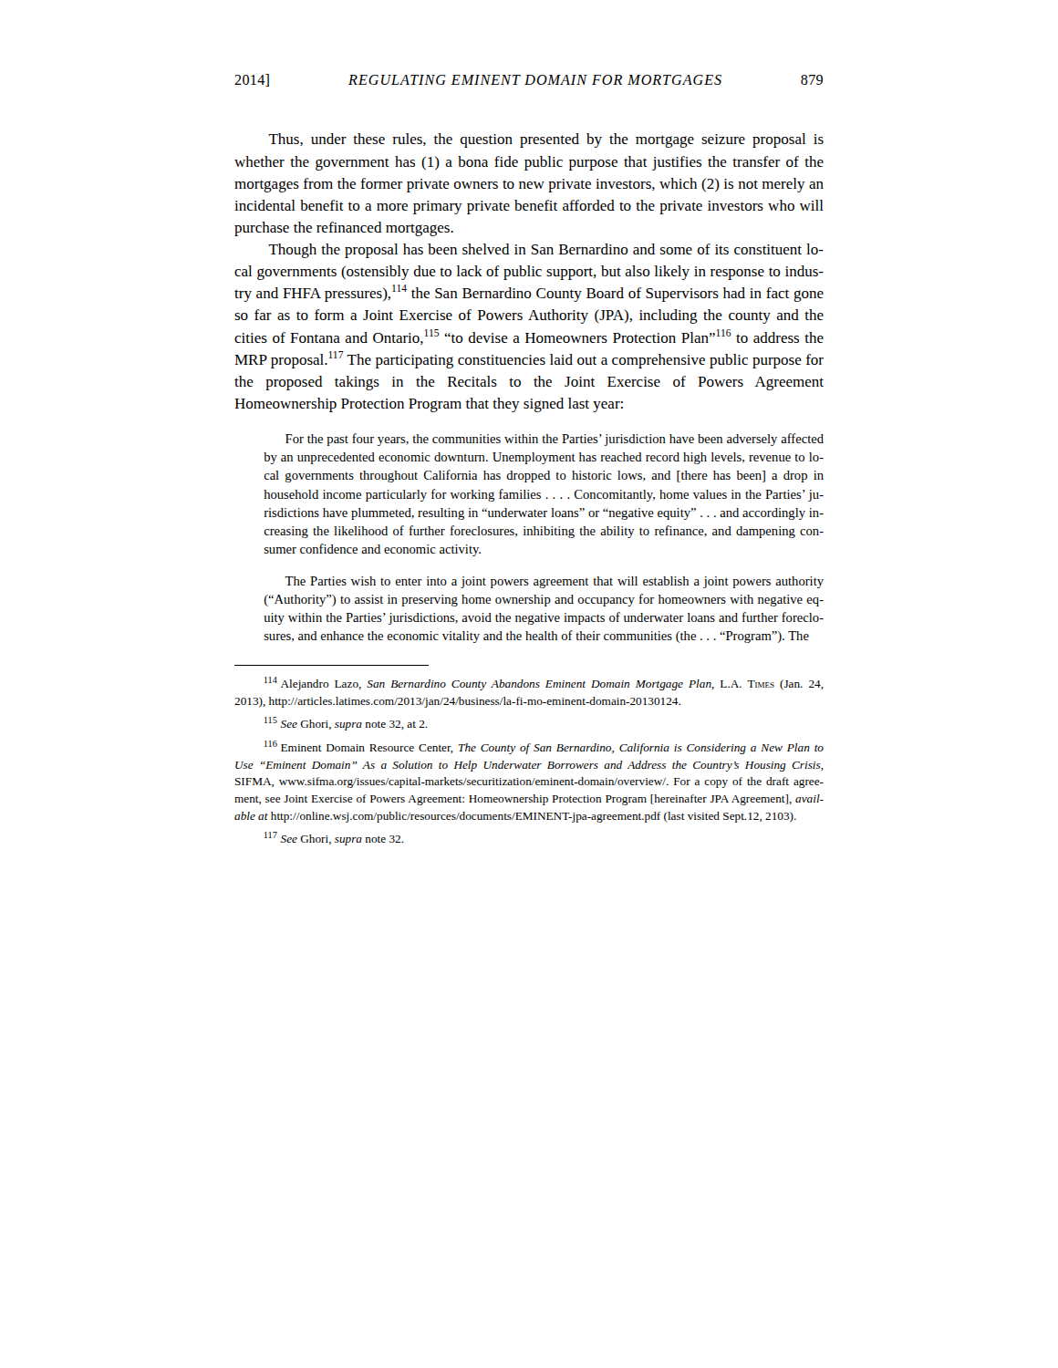2014] REGULATING EMINENT DOMAIN FOR MORTGAGES 879
Thus, under these rules, the question presented by the mortgage seizure proposal is whether the government has (1) a bona fide public purpose that justifies the transfer of the mortgages from the former private owners to new private investors, which (2) is not merely an incidental benefit to a more primary private benefit afforded to the private investors who will purchase the refinanced mortgages.
Though the proposal has been shelved in San Bernardino and some of its constituent local governments (ostensibly due to lack of public support, but also likely in response to industry and FHFA pressures),114 the San Bernardino County Board of Supervisors had in fact gone so far as to form a Joint Exercise of Powers Authority (JPA), including the county and the cities of Fontana and Ontario,115 “to devise a Homeowners Protection Plan”116 to address the MRP proposal.117 The participating constituencies laid out a comprehensive public purpose for the proposed takings in the Recitals to the Joint Exercise of Powers Agreement Homeownership Protection Program that they signed last year:
For the past four years, the communities within the Parties’ jurisdiction have been adversely affected by an unprecedented economic downturn. Unemployment has reached record high levels, revenue to local governments throughout California has dropped to historic lows, and [there has been] a drop in household income particularly for working families . . . . Concomitantly, home values in the Parties’ jurisdictions have plummeted, resulting in “underwater loans” or “negative equity” . . . and accordingly increasing the likelihood of further foreclosures, inhibiting the ability to refinance, and dampening consumer confidence and economic activity.
The Parties wish to enter into a joint powers agreement that will establish a joint powers authority (“Authority”) to assist in preserving home ownership and occupancy for homeowners with negative equity within the Parties’ jurisdictions, avoid the negative impacts of underwater loans and further foreclosures, and enhance the economic vitality and the health of their communities (the . . . “Program”). The
114 Alejandro Lazo, San Bernardino County Abandons Eminent Domain Mortgage Plan, L.A. Times (Jan. 24, 2013), http://articles.latimes.com/2013/jan/24/business/la-fi-mo-eminent-domain-20130124.
115 See Ghori, supra note 32, at 2.
116 Eminent Domain Resource Center, The County of San Bernardino, California is Considering a New Plan to Use “Eminent Domain” As a Solution to Help Underwater Borrowers and Address the Country’s Housing Crisis, SIFMA, www.sifma.org/issues/capital-markets/securitization/eminent-domain/overview/. For a copy of the draft agreement, see Joint Exercise of Powers Agreement: Homeownership Protection Program [hereinafter JPA Agreement], available at http://online.wsj.com/public/resources/documents/EMINENT-jpa-agreement.pdf (last visited Sept.12, 2103).
117 See Ghori, supra note 32.